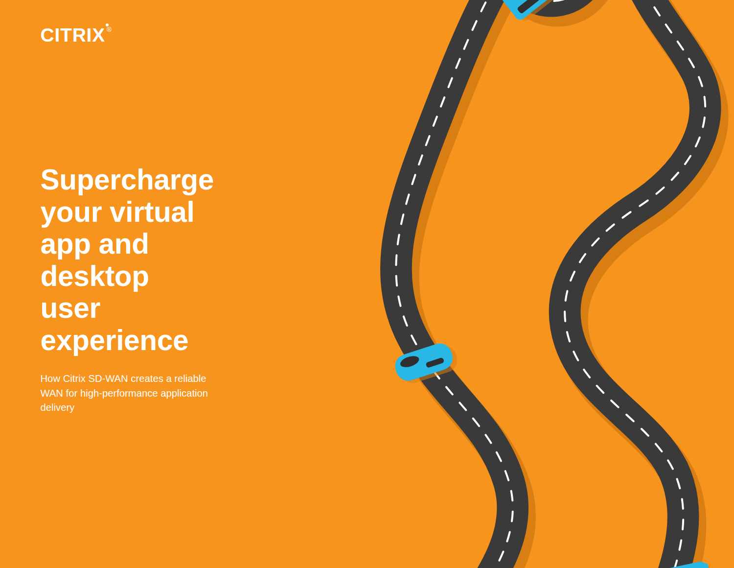CITRIX®
Supercharge your virtual app and desktop user experience
How Citrix SD-WAN creates a reliable WAN for high-performance application delivery